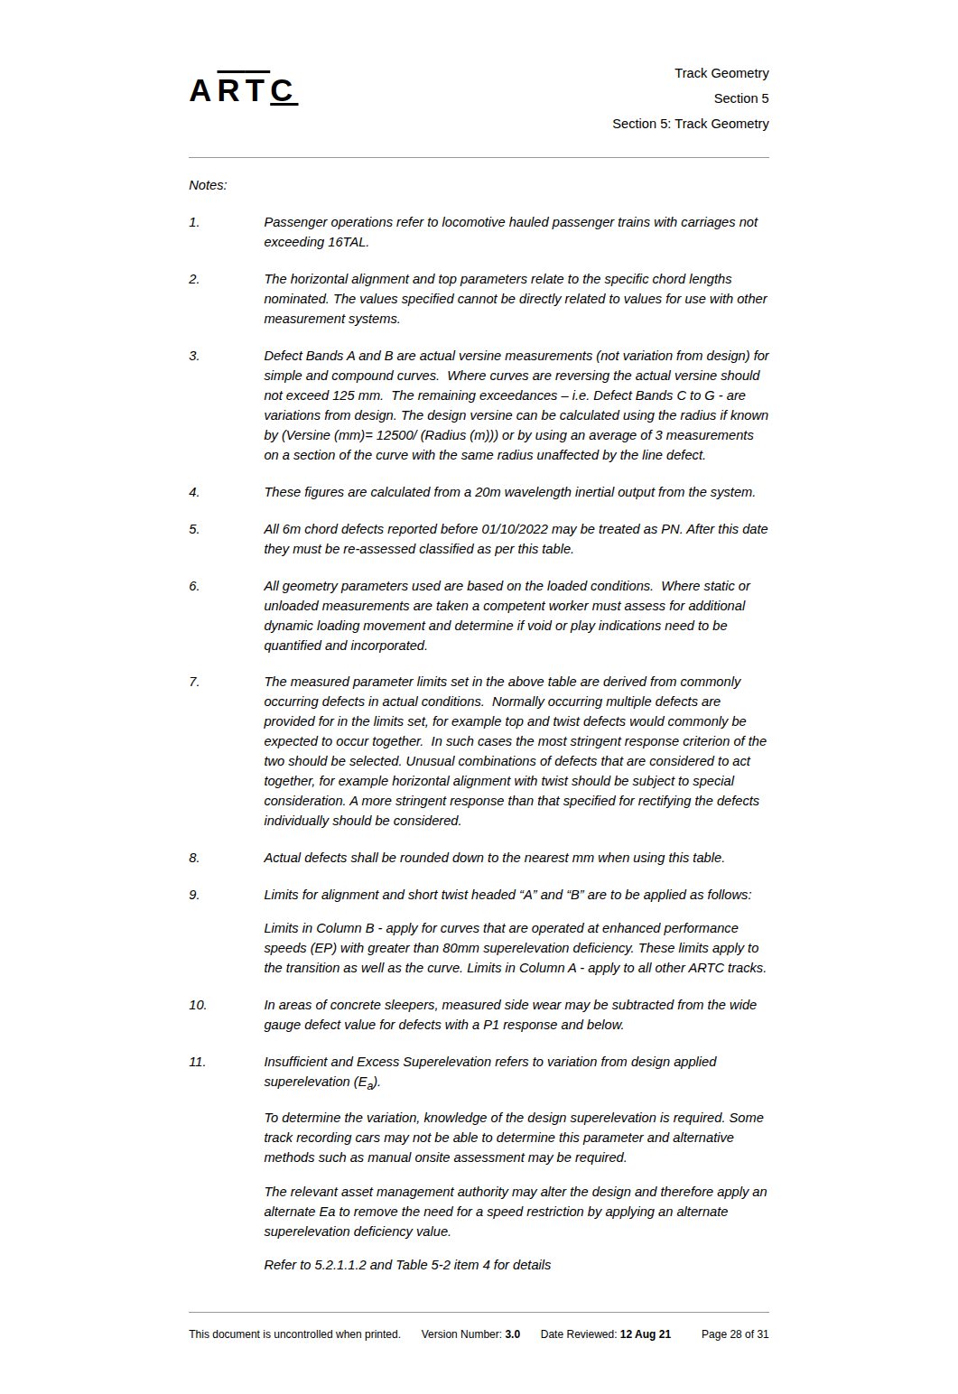ARTC
Track Geometry
Section 5
Section 5: Track Geometry
Notes:
1.
Passenger operations refer to locomotive hauled passenger trains with carriages not exceeding 16TAL.
2.
The horizontal alignment and top parameters relate to the specific chord lengths nominated. The values specified cannot be directly related to values for use with other measurement systems.
3.
Defect Bands A and B are actual versine measurements (not variation from design) for simple and compound curves. Where curves are reversing the actual versine should not exceed 125 mm. The remaining exceedances – i.e. Defect Bands C to G - are variations from design. The design versine can be calculated using the radius if known by (Versine (mm)= 12500/ (Radius (m))) or by using an average of 3 measurements on a section of the curve with the same radius unaffected by the line defect.
4.
These figures are calculated from a 20m wavelength inertial output from the system.
5.
All 6m chord defects reported before 01/10/2022 may be treated as PN. After this date they must be re-assessed classified as per this table.
6.
All geometry parameters used are based on the loaded conditions. Where static or unloaded measurements are taken a competent worker must assess for additional dynamic loading movement and determine if void or play indications need to be quantified and incorporated.
7.
The measured parameter limits set in the above table are derived from commonly occurring defects in actual conditions. Normally occurring multiple defects are provided for in the limits set, for example top and twist defects would commonly be expected to occur together. In such cases the most stringent response criterion of the two should be selected. Unusual combinations of defects that are considered to act together, for example horizontal alignment with twist should be subject to special consideration. A more stringent response than that specified for rectifying the defects individually should be considered.
8.
Actual defects shall be rounded down to the nearest mm when using this table.
9.
Limits for alignment and short twist headed “A” and “B” are to be applied as follows:
Limits in Column B - apply for curves that are operated at enhanced performance speeds (EP) with greater than 80mm superelevation deficiency. These limits apply to the transition as well as the curve. Limits in Column A - apply to all other ARTC tracks.
10.
In areas of concrete sleepers, measured side wear may be subtracted from the wide gauge defect value for defects with a P1 response and below.
11.
Insufficient and Excess Superelevation refers to variation from design applied superelevation (Ea).
To determine the variation, knowledge of the design superelevation is required. Some track recording cars may not be able to determine this parameter and alternative methods such as manual onsite assessment may be required.
The relevant asset management authority may alter the design and therefore apply an alternate Ea to remove the need for a speed restriction by applying an alternate superelevation deficiency value.
Refer to 5.2.1.1.2 and Table 5-2 item 4 for details
This document is uncontrolled when printed. Version Number: 3.0 Date Reviewed: 12 Aug 21 Page 28 of 31